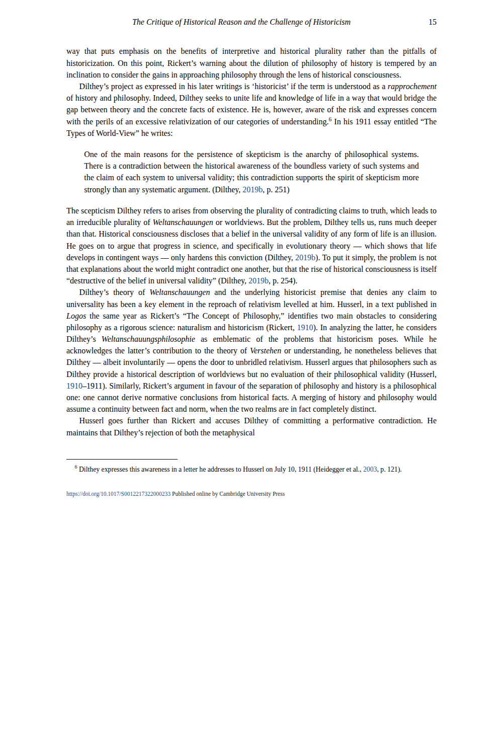The Critique of Historical Reason and the Challenge of Historicism 15
way that puts emphasis on the benefits of interpretive and historical plurality rather than the pitfalls of historicization. On this point, Rickert’s warning about the dilution of philosophy of history is tempered by an inclination to consider the gains in approaching philosophy through the lens of historical consciousness.
Dilthey’s project as expressed in his later writings is ‘historicist’ if the term is understood as a rapprochement of history and philosophy. Indeed, Dilthey seeks to unite life and knowledge of life in a way that would bridge the gap between theory and the concrete facts of existence. He is, however, aware of the risk and expresses concern with the perils of an excessive relativization of our categories of understanding.6 In his 1911 essay entitled “The Types of World-View” he writes:
One of the main reasons for the persistence of skepticism is the anarchy of philosophical systems. There is a contradiction between the historical awareness of the boundless variety of such systems and the claim of each system to universal validity; this contradiction supports the spirit of skepticism more strongly than any systematic argument. (Dilthey, 2019b, p. 251)
The scepticism Dilthey refers to arises from observing the plurality of contradicting claims to truth, which leads to an irreducible plurality of Weltanschauungen or worldviews. But the problem, Dilthey tells us, runs much deeper than that. Historical consciousness discloses that a belief in the universal validity of any form of life is an illusion. He goes on to argue that progress in science, and specifically in evolutionary theory — which shows that life develops in contingent ways — only hardens this conviction (Dilthey, 2019b). To put it simply, the problem is not that explanations about the world might contradict one another, but that the rise of historical consciousness is itself “destructive of the belief in universal validity” (Dilthey, 2019b, p. 254).
Dilthey’s theory of Weltanschauungen and the underlying historicist premise that denies any claim to universality has been a key element in the reproach of relativism levelled at him. Husserl, in a text published in Logos the same year as Rickert’s “The Concept of Philosophy,” identifies two main obstacles to considering philosophy as a rigorous science: naturalism and historicism (Rickert, 1910). In analyzing the latter, he considers Dilthey’s Weltanschauungsphilosophie as emblematic of the problems that historicism poses. While he acknowledges the latter’s contribution to the theory of Verstehen or understanding, he nonetheless believes that Dilthey — albeit involuntarily — opens the door to unbridled relativism. Husserl argues that philosophers such as Dilthey provide a historical description of worldviews but no evaluation of their philosophical validity (Husserl, 1910–1911). Similarly, Rickert’s argument in favour of the separation of philosophy and history is a philosophical one: one cannot derive normative conclusions from historical facts. A merging of history and philosophy would assume a continuity between fact and norm, when the two realms are in fact completely distinct.
Husserl goes further than Rickert and accuses Dilthey of committing a performative contradiction. He maintains that Dilthey’s rejection of both the metaphysical
6 Dilthey expresses this awareness in a letter he addresses to Husserl on July 10, 1911 (Heidegger et al., 2003, p. 121).
https://doi.org/10.1017/S0012217322000233 Published online by Cambridge University Press